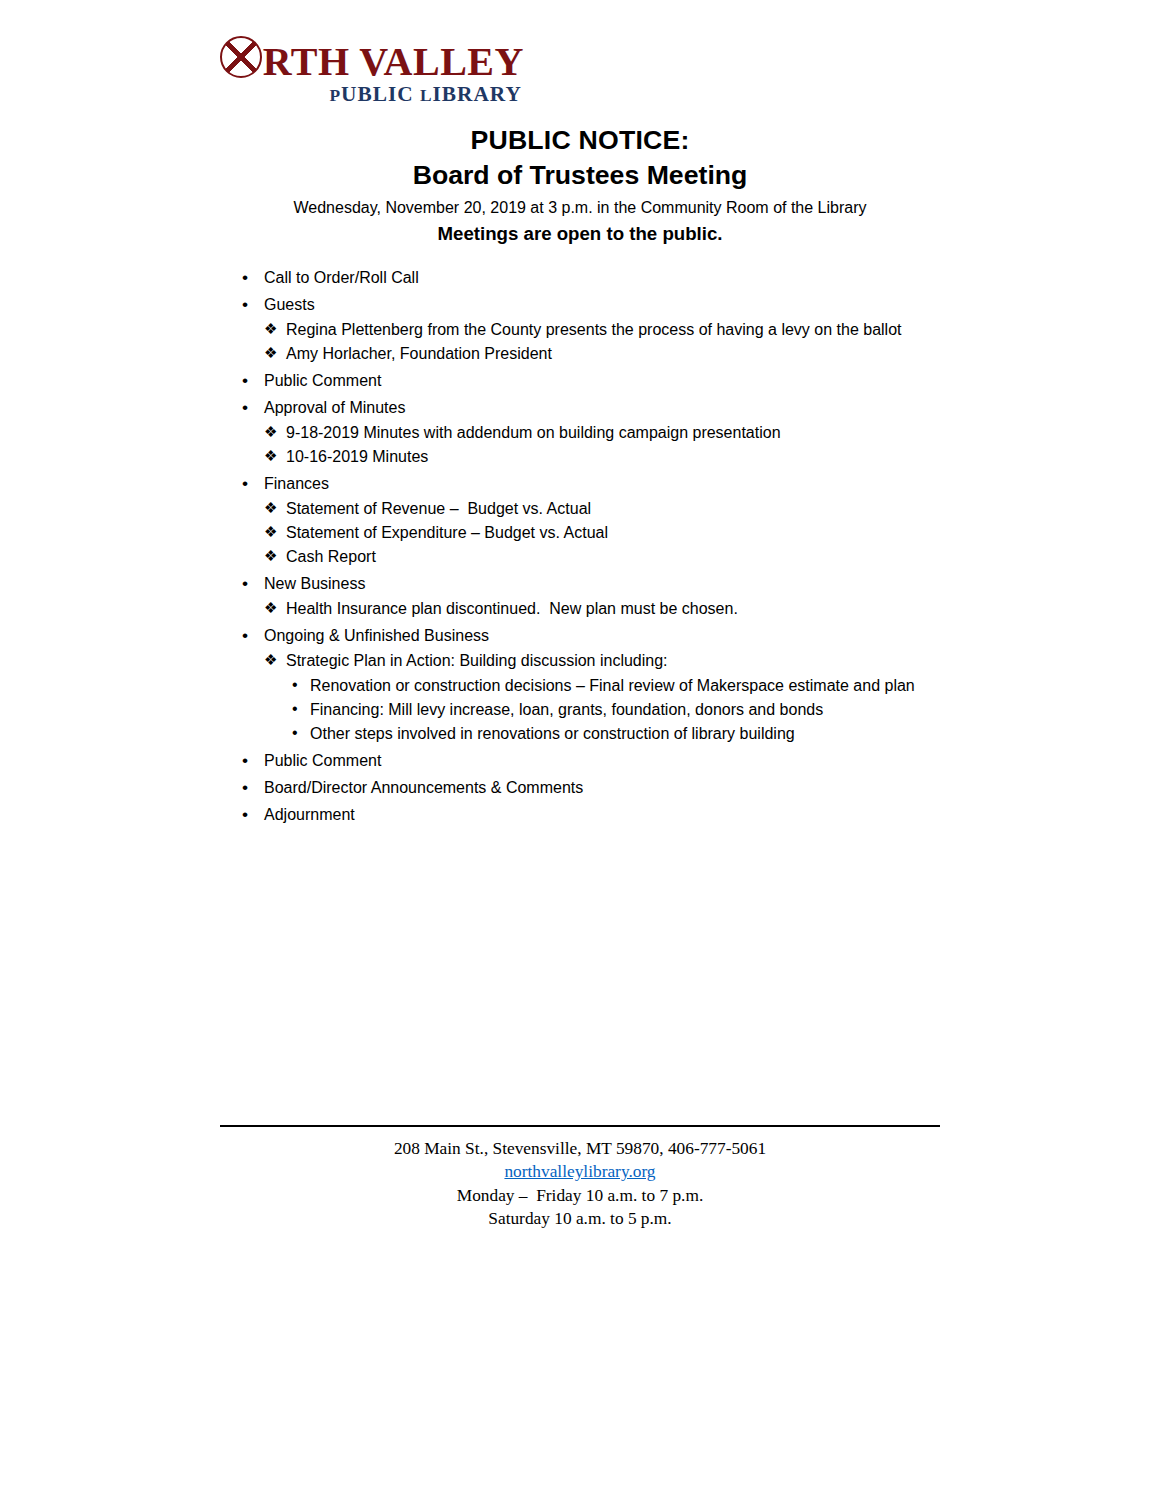RTH VALLEY
PUBLIC LIBRARY
PUBLIC NOTICE:
Board of Trustees Meeting
Wednesday, November 20, 2019 at 3 p.m. in the Community Room of the Library
Meetings are open to the public.
Call to Order/Roll Call
Guests
Regina Plettenberg from the County presents the process of having a levy on the ballot
Amy Horlacher, Foundation President
Public Comment
Approval of Minutes
9-18-2019 Minutes with addendum on building campaign presentation
10-16-2019 Minutes
Finances
Statement of Revenue – Budget vs. Actual
Statement of Expenditure – Budget vs. Actual
Cash Report
New Business
Health Insurance plan discontinued. New plan must be chosen.
Ongoing & Unfinished Business
Strategic Plan in Action: Building discussion including:
Renovation or construction decisions – Final review of Makerspace estimate and plan
Financing: Mill levy increase, loan, grants, foundation, donors and bonds
Other steps involved in renovations or construction of library building
Public Comment
Board/Director Announcements & Comments
Adjournment
208 Main St., Stevensville, MT 59870, 406-777-5061
northvalleylibrary.org
Monday – Friday 10 a.m. to 7 p.m.
Saturday 10 a.m. to 5 p.m.